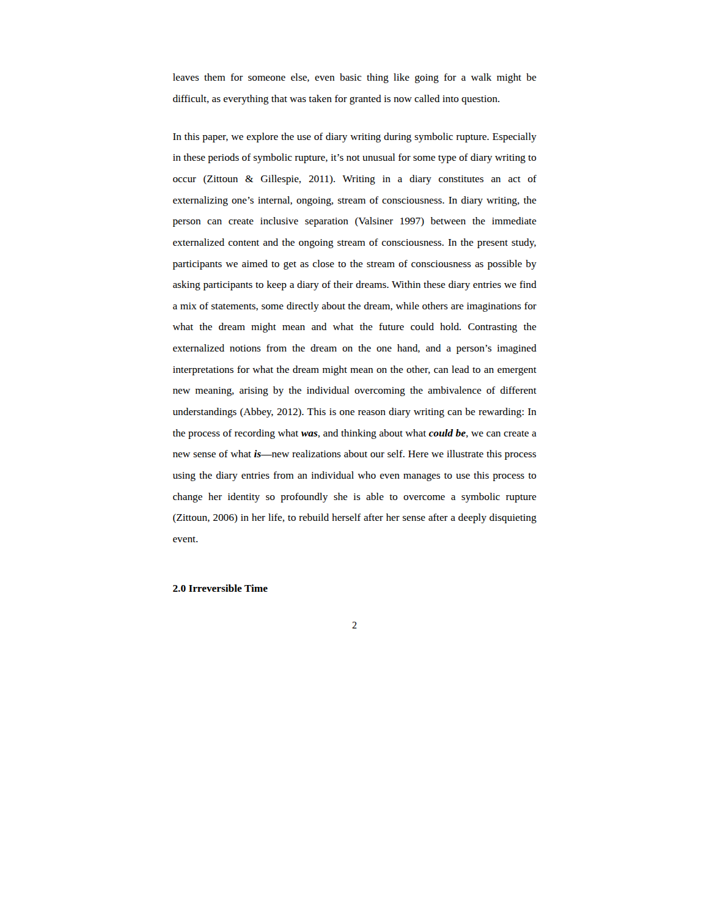leaves them for someone else, even basic thing like going for a walk might be difficult, as everything that was taken for granted is now called into question.
In this paper, we explore the use of diary writing during symbolic rupture. Especially in these periods of symbolic rupture, it’s not unusual for some type of diary writing to occur (Zittoun & Gillespie, 2011). Writing in a diary constitutes an act of externalizing one’s internal, ongoing, stream of consciousness. In diary writing, the person can create inclusive separation (Valsiner 1997) between the immediate externalized content and the ongoing stream of consciousness. In the present study, participants we aimed to get as close to the stream of consciousness as possible by asking participants to keep a diary of their dreams. Within these diary entries we find a mix of statements, some directly about the dream, while others are imaginations for what the dream might mean and what the future could hold. Contrasting the externalized notions from the dream on the one hand, and a person’s imagined interpretations for what the dream might mean on the other, can lead to an emergent new meaning, arising by the individual overcoming the ambivalence of different understandings (Abbey, 2012). This is one reason diary writing can be rewarding: In the process of recording what was, and thinking about what could be, we can create a new sense of what is—new realizations about our self. Here we illustrate this process using the diary entries from an individual who even manages to use this process to change her identity so profoundly she is able to overcome a symbolic rupture (Zittoun, 2006) in her life, to rebuild herself after her sense after a deeply disquieting event.
2.0 Irreversible Time
2